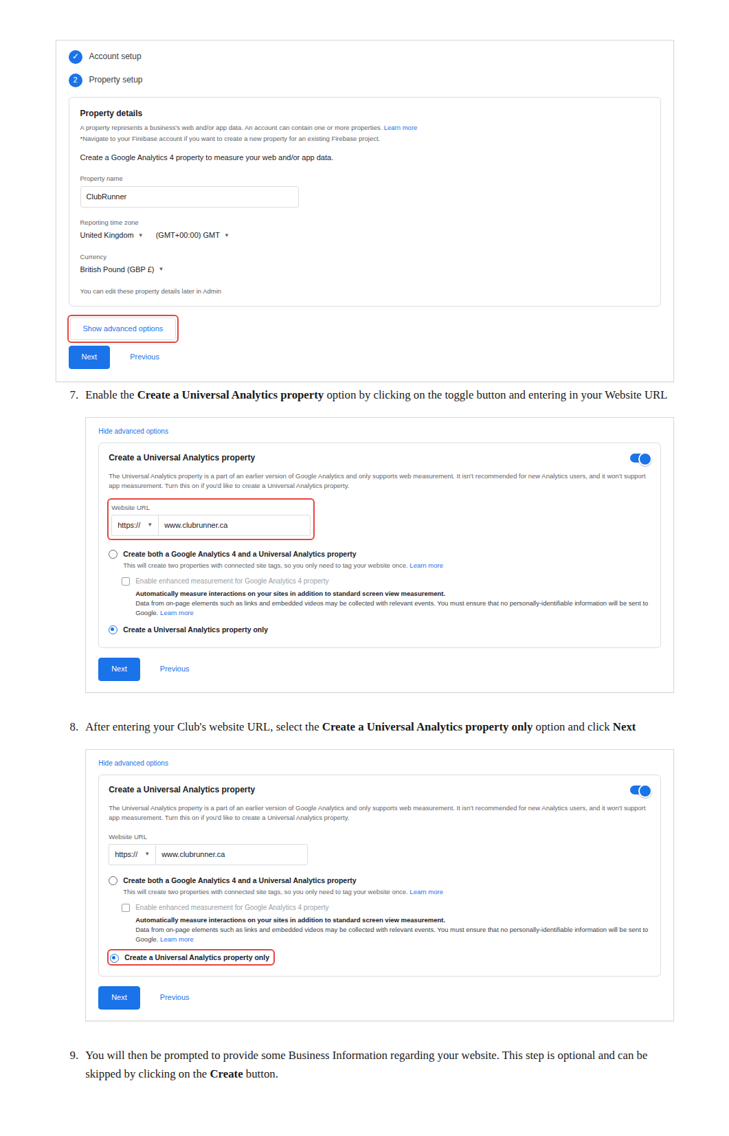Account setup
2
Property setup
Property details
A property represents a business's web and/or app data. An account can contain one or more properties. Learn more
*Navigate to your Firebase account if you want to create a new property for an existing Firebase project.
Create a Google Analytics 4 property to measure your web and/or app data.
Property name
ClubRunner
Reporting time zone
United Kingdom ▼ (GMT+00:00) GMT ▼
Currency
British Pound (GBP £) ▼
You can edit these property details later in Admin
Show advanced options
Next Previous
Enable the Create a Universal Analytics property option by clicking on the toggle button and entering in your Website URL
Hide advanced options
Create a Universal Analytics property
The Universal Analytics property is a part of an earlier version of Google Analytics and only supports web measurement. It isn't recommended for new Analytics users, and it won't support app measurement. Turn this on if you'd like to create a Universal Analytics property.
Website URL
https:// ▼
www.clubrunner.ca
Create both a Google Analytics 4 and a Universal Analytics property
This will create two properties with connected site tags, so you only need to tag your website once. Learn more
Enable enhanced measurement for Google Analytics 4 property
Automatically measure interactions on your sites in addition to standard screen view measurement.
Data from on-page elements such as links and embedded videos may be collected with relevant events. You must ensure that no personally-identifiable information will be sent to Google. Learn more
Create a Universal Analytics property only
Next Previous
After entering your Club's website URL, select the Create a Universal Analytics property only option and click Next
Hide advanced options
Create a Universal Analytics property
The Universal Analytics property is a part of an earlier version of Google Analytics and only supports web measurement. It isn't recommended for new Analytics users, and it won't support app measurement. Turn this on if you'd like to create a Universal Analytics property.
Website URL
https:// ▼
www.clubrunner.ca
Create both a Google Analytics 4 and a Universal Analytics property
This will create two properties with connected site tags, so you only need to tag your website once. Learn more
Enable enhanced measurement for Google Analytics 4 property
Automatically measure interactions on your sites in addition to standard screen view measurement.
Data from on-page elements such as links and embedded videos may be collected with relevant events. You must ensure that no personally-identifiable information will be sent to Google. Learn more
Create a Universal Analytics property only
Next Previous
You will then be prompted to provide some Business Information regarding your website. This step is optional and can be skipped by clicking on the Create button.